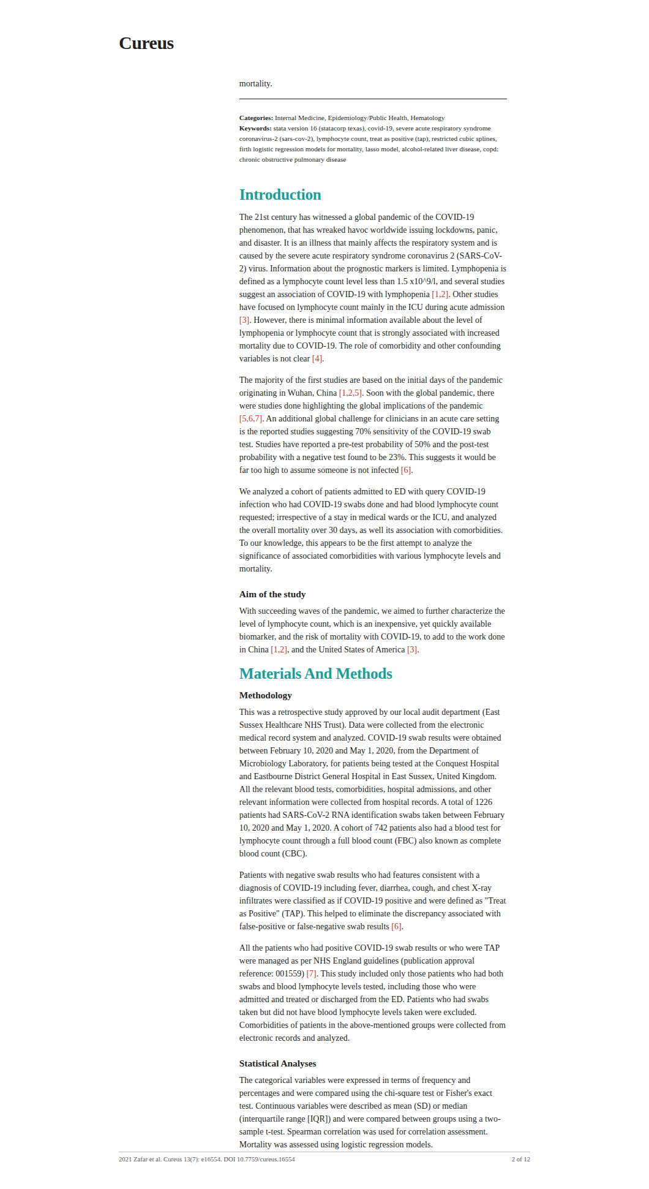Cureus
mortality.
Categories: Internal Medicine, Epidemiology/Public Health, Hematology
Keywords: stata version 16 (statacorp texas), covid-19, severe acute respiratory syndrome coronavirus-2 (sars-cov-2), lymphocyte count, treat as positive (tap), restricted cubic splines, firth logistic regression models for mortality, lasso model, alcohol-related liver disease, copd: chronic obstructive pulmonary disease
Introduction
The 21st century has witnessed a global pandemic of the COVID-19 phenomenon, that has wreaked havoc worldwide issuing lockdowns, panic, and disaster. It is an illness that mainly affects the respiratory system and is caused by the severe acute respiratory syndrome coronavirus 2 (SARS-CoV-2) virus. Information about the prognostic markers is limited. Lymphopenia is defined as a lymphocyte count level less than 1.5 x10^9/l, and several studies suggest an association of COVID-19 with lymphopenia [1,2]. Other studies have focused on lymphocyte count mainly in the ICU during acute admission [3]. However, there is minimal information available about the level of lymphopenia or lymphocyte count that is strongly associated with increased mortality due to COVID-19. The role of comorbidity and other confounding variables is not clear [4].
The majority of the first studies are based on the initial days of the pandemic originating in Wuhan, China [1,2,5]. Soon with the global pandemic, there were studies done highlighting the global implications of the pandemic [5,6,7]. An additional global challenge for clinicians in an acute care setting is the reported studies suggesting 70% sensitivity of the COVID-19 swab test. Studies have reported a pre-test probability of 50% and the post-test probability with a negative test found to be 23%. This suggests it would be far too high to assume someone is not infected [6].
We analyzed a cohort of patients admitted to ED with query COVID-19 infection who had COVID-19 swabs done and had blood lymphocyte count requested; irrespective of a stay in medical wards or the ICU, and analyzed the overall mortality over 30 days, as well its association with comorbidities. To our knowledge, this appears to be the first attempt to analyze the significance of associated comorbidities with various lymphocyte levels and mortality.
Aim of the study
With succeeding waves of the pandemic, we aimed to further characterize the level of lymphocyte count, which is an inexpensive, yet quickly available biomarker, and the risk of mortality with COVID-19, to add to the work done in China [1,2], and the United States of America [3].
Materials And Methods
Methodology
This was a retrospective study approved by our local audit department (East Sussex Healthcare NHS Trust). Data were collected from the electronic medical record system and analyzed. COVID-19 swab results were obtained between February 10, 2020 and May 1, 2020, from the Department of Microbiology Laboratory, for patients being tested at the Conquest Hospital and Eastbourne District General Hospital in East Sussex, United Kingdom. All the relevant blood tests, comorbidities, hospital admissions, and other relevant information were collected from hospital records. A total of 1226 patients had SARS-CoV-2 RNA identification swabs taken between February 10, 2020 and May 1, 2020. A cohort of 742 patients also had a blood test for lymphocyte count through a full blood count (FBC) also known as complete blood count (CBC).
Patients with negative swab results who had features consistent with a diagnosis of COVID-19 including fever, diarrhea, cough, and chest X-ray infiltrates were classified as if COVID-19 positive and were defined as "Treat as Positive" (TAP). This helped to eliminate the discrepancy associated with false-positive or false-negative swab results [6].
All the patients who had positive COVID-19 swab results or who were TAP were managed as per NHS England guidelines (publication approval reference: 001559) [7]. This study included only those patients who had both swabs and blood lymphocyte levels tested, including those who were admitted and treated or discharged from the ED. Patients who had swabs taken but did not have blood lymphocyte levels taken were excluded. Comorbidities of patients in the above-mentioned groups were collected from electronic records and analyzed.
Statistical Analyses
The categorical variables were expressed in terms of frequency and percentages and were compared using the chi-square test or Fisher's exact test. Continuous variables were described as mean (SD) or median (interquartile range [IQR]) and were compared between groups using a two-sample t-test. Spearman correlation was used for correlation assessment. Mortality was assessed using logistic regression models.
2021 Zafar et al. Cureus 13(7): e16554. DOI 10.7759/cureus.16554 2 of 12